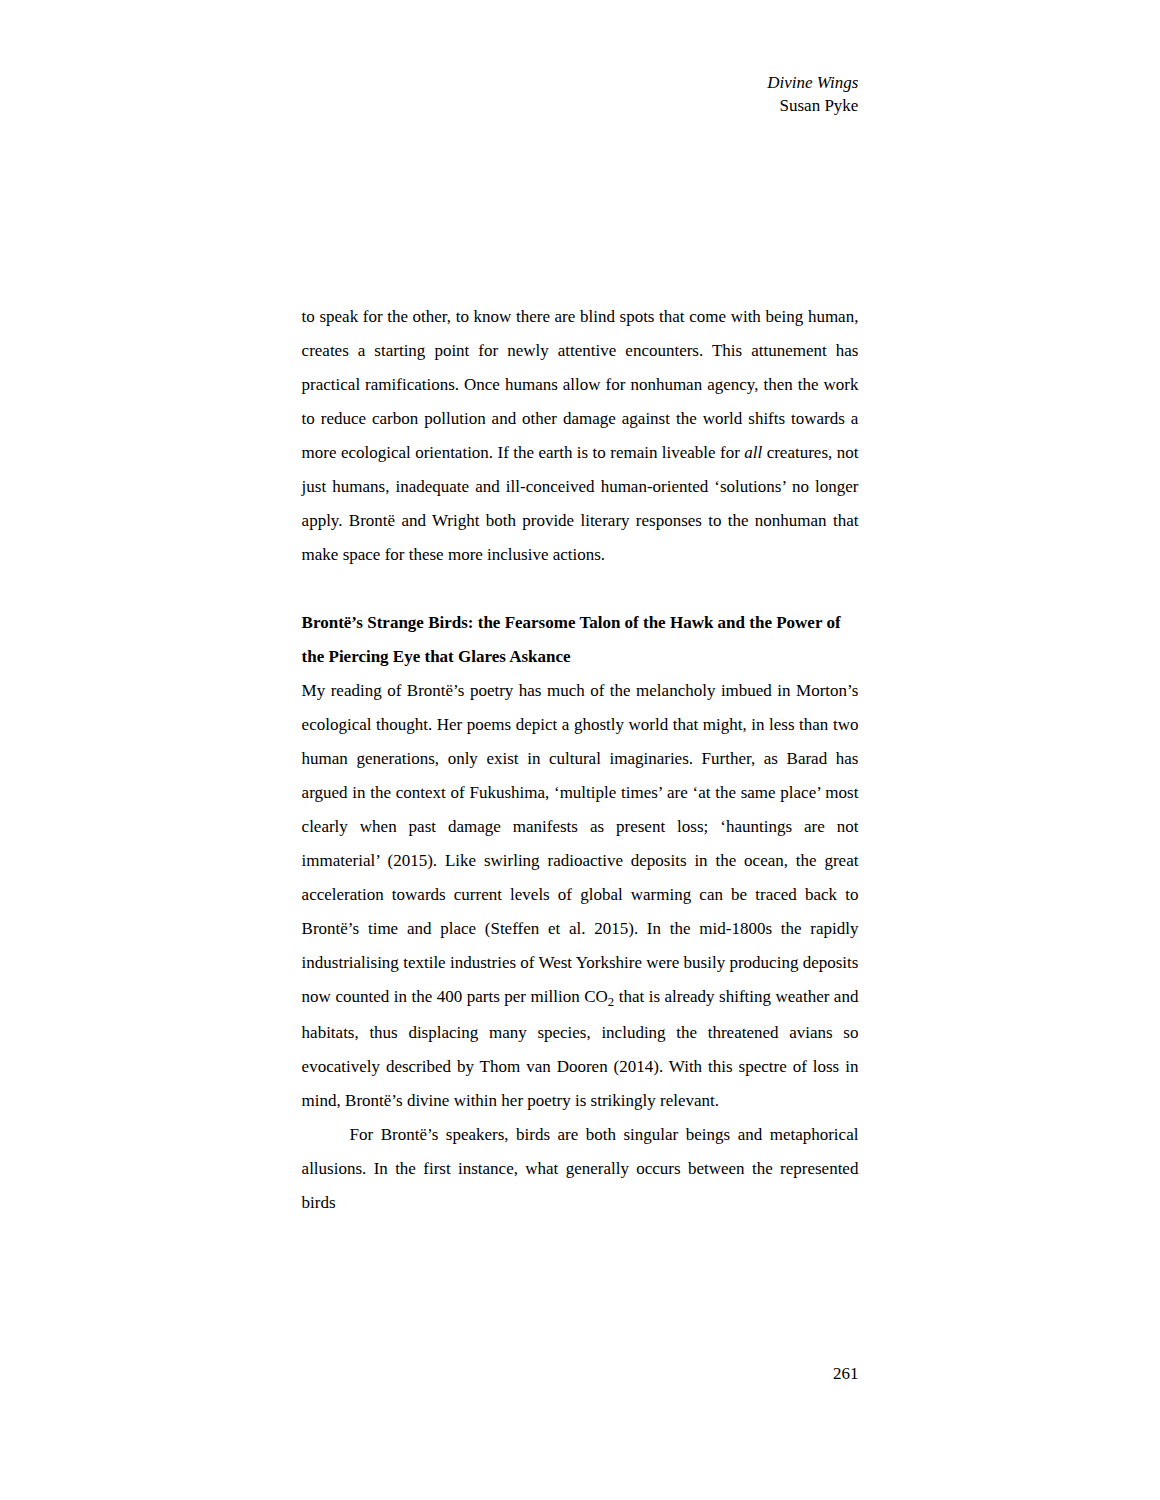Divine Wings
Susan Pyke
to speak for the other, to know there are blind spots that come with being human, creates a starting point for newly attentive encounters. This attunement has practical ramifications. Once humans allow for nonhuman agency, then the work to reduce carbon pollution and other damage against the world shifts towards a more ecological orientation. If the earth is to remain liveable for all creatures, not just humans, inadequate and ill-conceived human-oriented ‘solutions’ no longer apply. Brontë and Wright both provide literary responses to the nonhuman that make space for these more inclusive actions.
Brontë’s Strange Birds: the Fearsome Talon of the Hawk and the Power of the Piercing Eye that Glares Askance
My reading of Brontë’s poetry has much of the melancholy imbued in Morton’s ecological thought. Her poems depict a ghostly world that might, in less than two human generations, only exist in cultural imaginaries. Further, as Barad has argued in the context of Fukushima, ‘multiple times’ are ‘at the same place’ most clearly when past damage manifests as present loss; ‘hauntings are not immaterial’ (2015). Like swirling radioactive deposits in the ocean, the great acceleration towards current levels of global warming can be traced back to Brontë’s time and place (Steffen et al. 2015). In the mid-1800s the rapidly industrialising textile industries of West Yorkshire were busily producing deposits now counted in the 400 parts per million CO2 that is already shifting weather and habitats, thus displacing many species, including the threatened avians so evocatively described by Thom van Dooren (2014). With this spectre of loss in mind, Brontë’s divine within her poetry is strikingly relevant.
For Brontë’s speakers, birds are both singular beings and metaphorical allusions. In the first instance, what generally occurs between the represented birds
261